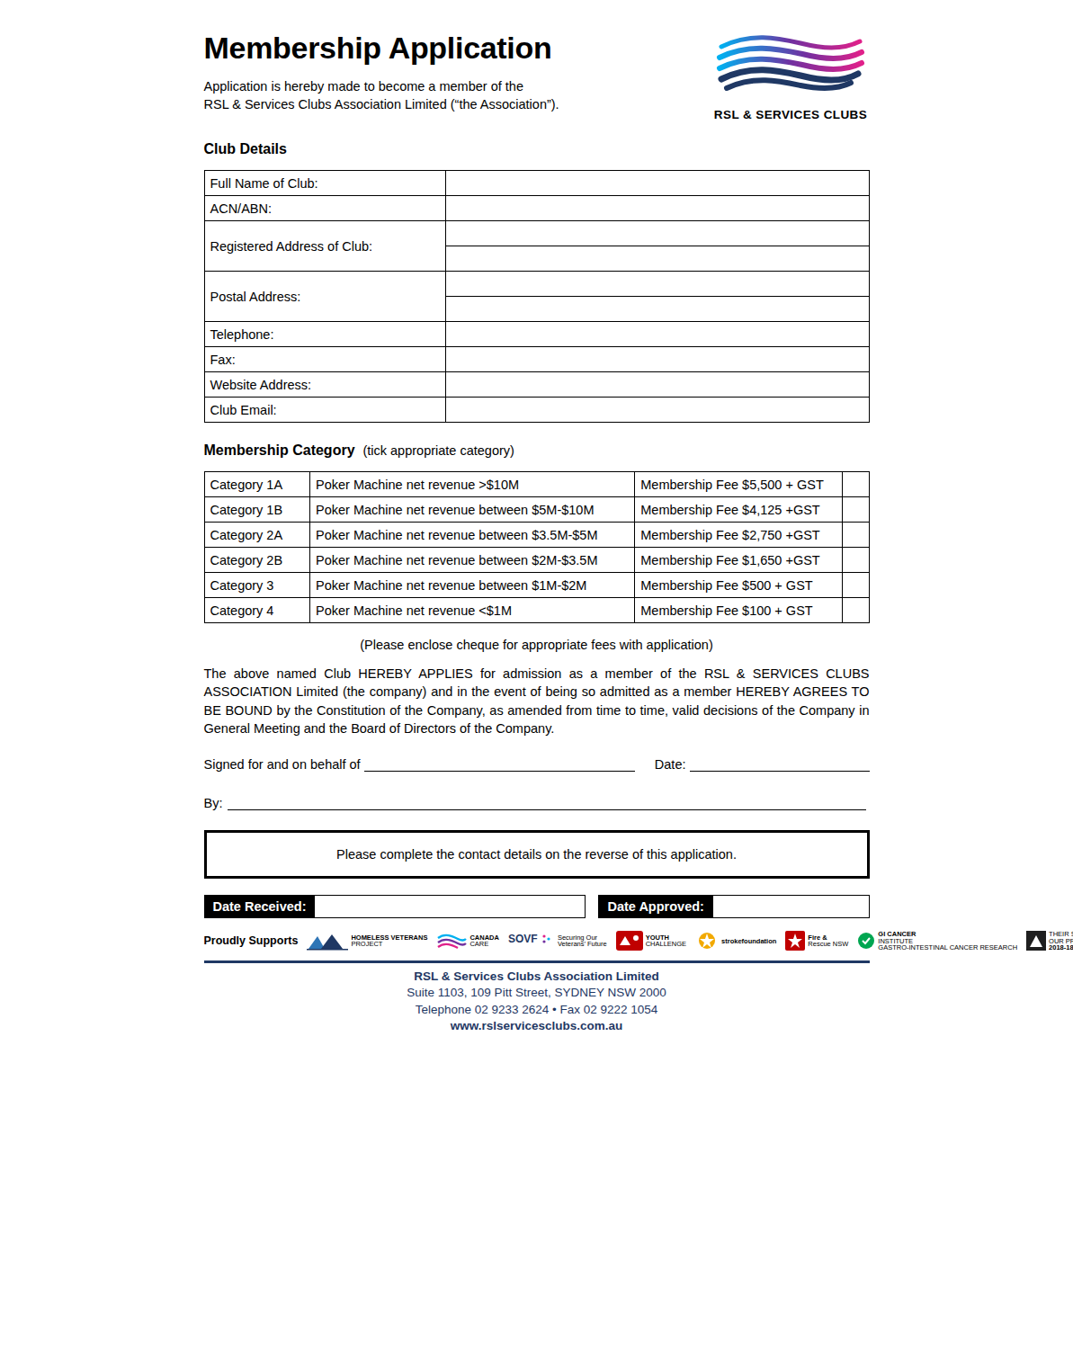Membership Application
Application is hereby made to become a member of the
RSL & Services Clubs Association Limited (“the Association”).
RSL & SERVICES CLUBS
Club Details
| Full Name of Club: | |
| ACN/ABN: | |
| Registered Address of Club: | |
| Postal Address: | |
| Telephone: | |
| Fax: | |
| Website Address: | |
| Club Email: | |
Membership Category (tick appropriate category)
| Category 1A | Poker Machine net revenue >$10M | Membership Fee $5,500 + GST | |
| Category 1B | Poker Machine net revenue between $5M-$10M | Membership Fee $4,125 +GST | |
| Category 2A | Poker Machine net revenue between $3.5M-$5M | Membership Fee $2,750 +GST | |
| Category 2B | Poker Machine net revenue between $2M-$3.5M | Membership Fee $1,650 +GST | |
| Category 3 | Poker Machine net revenue between $1M-$2M | Membership Fee $500 + GST | |
| Category 4 | Poker Machine net revenue <$1M | Membership Fee $100 + GST | |
(Please enclose cheque for appropriate fees with application)
The above named Club HEREBY APPLIES for admission as a member of the RSL & SERVICES CLUBS ASSOCIATION Limited (the company) and in the event of being so admitted as a member HEREBY AGREES TO BE BOUND by the Constitution of the Company, as amended from time to time, valid decisions of the Company in General Meeting and the Board of Directors of the Company.
Signed for and on behalf of Date:
By:
Please complete the contact details on the reverse of this application.
Date Received:
Date Approved:
Proudly Supports HOMELESS VETERANS
PROJECT CANADA
CARE SOVF Securing Our
Veterans’ Future YOUTH
CHALLENGE strokefoundation Fire &
Rescue NSW GI CANCER
INSTITUTE
GASTRO-INTESTINAL CANCER RESEARCH THEIR SPIRIT
OUR PRIDE
2018-18
RSL & Services Clubs Association Limited
Suite 1103, 109 Pitt Street, SYDNEY NSW 2000
Telephone 02 9233 2624 • Fax 02 9222 1054
www.rslservicesclubs.com.au